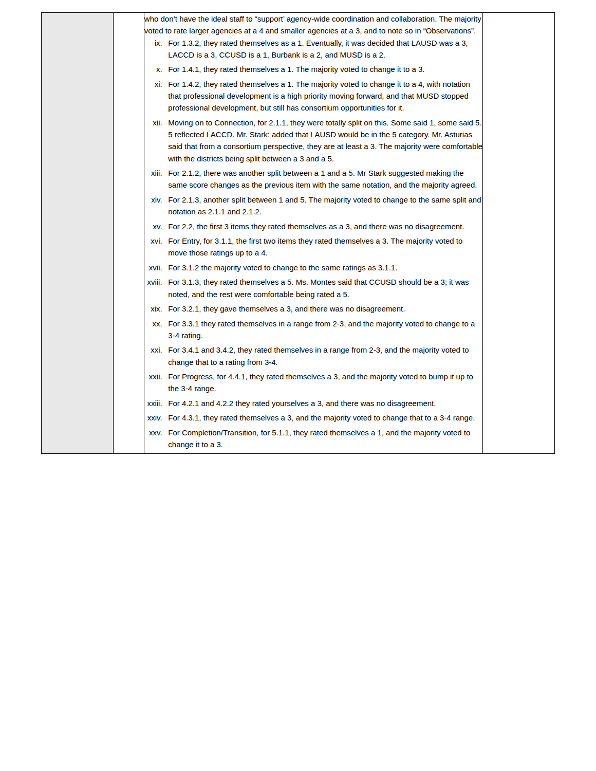| | | who don’t have the ideal staff to “support’ agency-wide coordination and collaboration. The majority voted to rate larger agencies at a 4 and smaller agencies at a 3, and to note so in “Observations”. For 1.3.2, they rated themselves as a 1. Eventually, it was decided that LAUSD was a 3, LACCD is a 3, CCUSD is a 1, Burbank is a 2, and MUSD is a 2. For 1.4.1, they rated themselves a 1. The majority voted to change it to a 3. For 1.4.2, they rated themselves a 1. The majority voted to change it to a 4, with notation that professional development is a high priority moving forward, and that MUSD stopped professional development, but still has consortium opportunities for it. Moving on to Connection, for 2.1.1, they were totally split on this. Some said 1, some said 5. 5 reflected LACCD. Mr. Stark: added that LAUSD would be in the 5 category. Mr. Asturias said that from a consortium perspective, they are at least a 3. The majority were comfortable with the districts being split between a 3 and a 5. For 2.1.2, there was another split between a 1 and a 5. Mr Stark suggested making the same score changes as the previous item with the same notation, and the majority agreed. For 2.1.3, another split between 1 and 5. The majority voted to change to the same split and notation as 2.1.1 and 2.1.2. For 2.2, the first 3 items they rated themselves as a 3, and there was no disagreement. For Entry, for 3.1.1, the first two items they rated themselves a 3. The majority voted to move those ratings up to a 4. For 3.1.2 the majority voted to change to the same ratings as 3.1.1. For 3.1.3, they rated themselves a 5. Ms. Montes said that CCUSD should be a 3; it was noted, and the rest were comfortable being rated a 5. For 3.2.1, they gave themselves a 3, and there was no disagreement. For 3.3.1 they rated themselves in a range from 2-3, and the majority voted to change to a 3-4 rating. For 3.4.1 and 3.4.2, they rated themselves in a range from 2-3, and the majority voted to change that to a rating from 3-4. For Progress, for 4.4.1, they rated themselves a 3, and the majority voted to bump it up to the 3-4 range. For 4.2.1 and 4.2.2 they rated yourselves a 3, and there was no disagreement. For 4.3.1, they rated themselves a 3, and the majority voted to change that to a 3-4 range. For Completion/Transition, for 5.1.1, they rated themselves a 1, and the majority voted to change it to a 3. | |